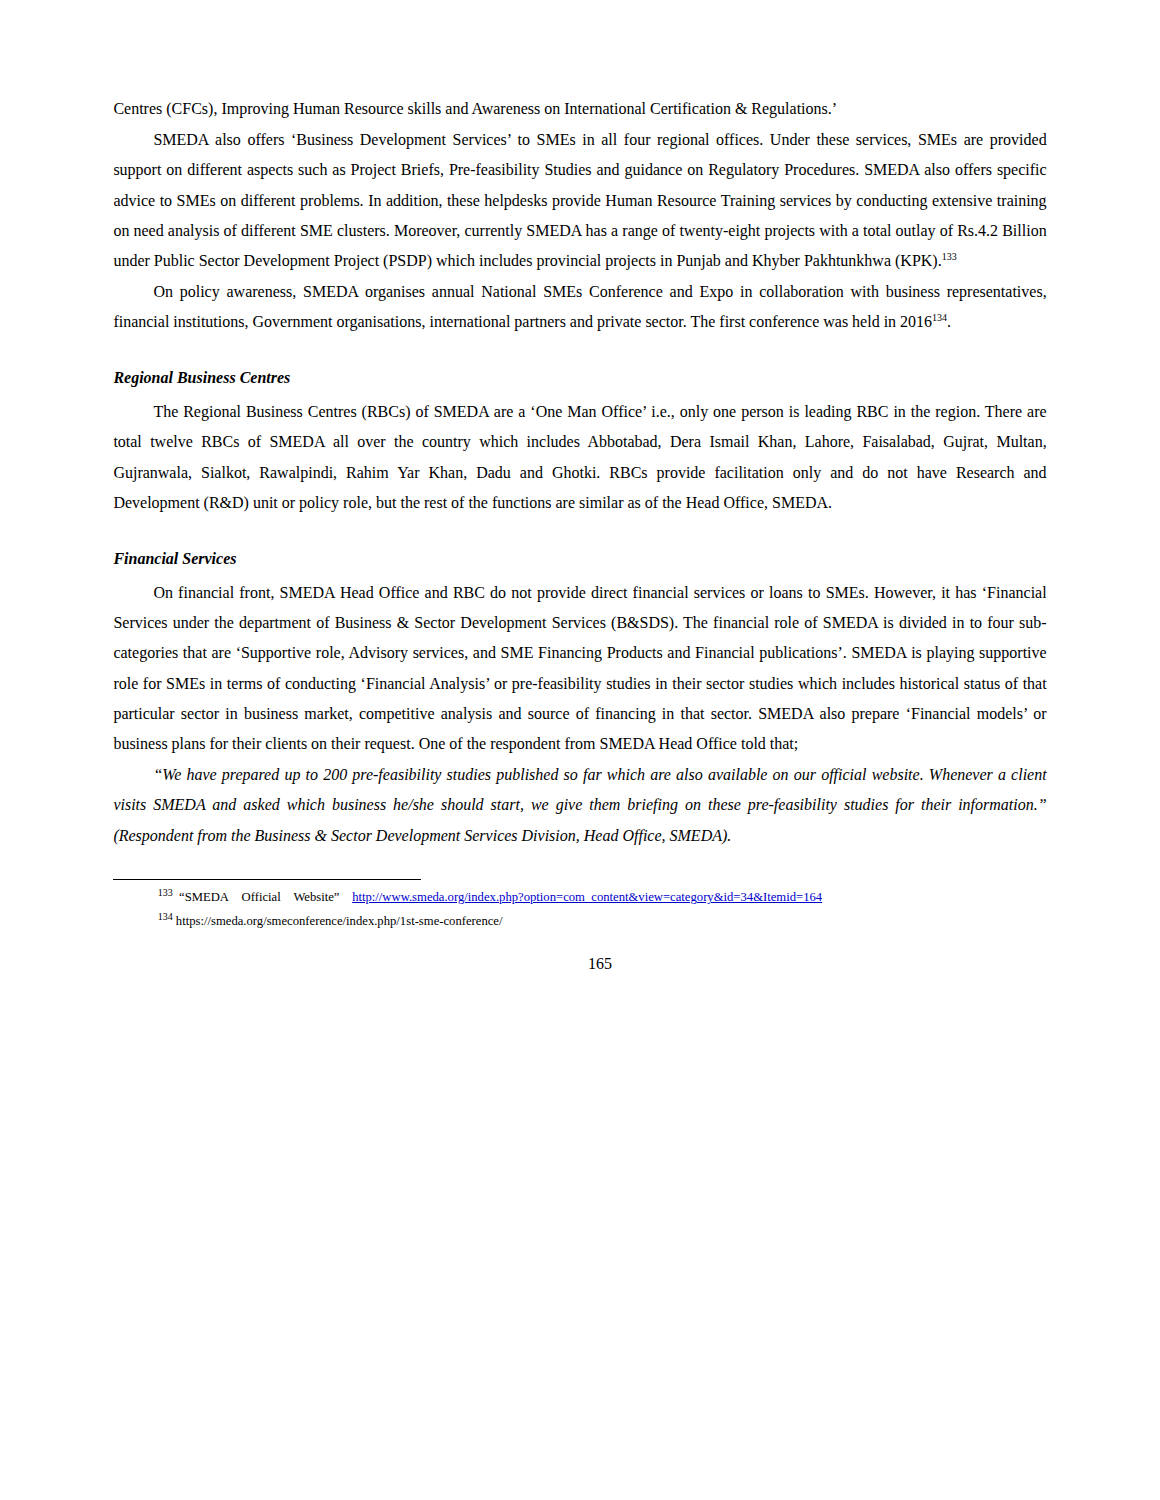Centres (CFCs), Improving Human Resource skills and Awareness on International Certification & Regulations.’
SMEDA also offers ‘Business Development Services’ to SMEs in all four regional offices. Under these services, SMEs are provided support on different aspects such as Project Briefs, Pre-feasibility Studies and guidance on Regulatory Procedures. SMEDA also offers specific advice to SMEs on different problems. In addition, these helpdesks provide Human Resource Training services by conducting extensive training on need analysis of different SME clusters. Moreover, currently SMEDA has a range of twenty-eight projects with a total outlay of Rs.4.2 Billion under Public Sector Development Project (PSDP) which includes provincial projects in Punjab and Khyber Pakhtunkhwa (KPK).133
On policy awareness, SMEDA organises annual National SMEs Conference and Expo in collaboration with business representatives, financial institutions, Government organisations, international partners and private sector. The first conference was held in 2016134.
Regional Business Centres
The Regional Business Centres (RBCs) of SMEDA are a ‘One Man Office’ i.e., only one person is leading RBC in the region. There are total twelve RBCs of SMEDA all over the country which includes Abbotabad, Dera Ismail Khan, Lahore, Faisalabad, Gujrat, Multan, Gujranwala, Sialkot, Rawalpindi, Rahim Yar Khan, Dadu and Ghotki. RBCs provide facilitation only and do not have Research and Development (R&D) unit or policy role, but the rest of the functions are similar as of the Head Office, SMEDA.
Financial Services
On financial front, SMEDA Head Office and RBC do not provide direct financial services or loans to SMEs. However, it has ‘Financial Services under the department of Business & Sector Development Services (B&SDS). The financial role of SMEDA is divided in to four sub-categories that are ‘Supportive role, Advisory services, and SME Financing Products and Financial publications’. SMEDA is playing supportive role for SMEs in terms of conducting ‘Financial Analysis’ or pre-feasibility studies in their sector studies which includes historical status of that particular sector in business market, competitive analysis and source of financing in that sector. SMEDA also prepare ‘Financial models’ or business plans for their clients on their request. One of the respondent from SMEDA Head Office told that;
“We have prepared up to 200 pre-feasibility studies published so far which are also available on our official website. Whenever a client visits SMEDA and asked which business he/she should start, we give them briefing on these pre-feasibility studies for their information.” (Respondent from the Business & Sector Development Services Division, Head Office, SMEDA).
133 “SMEDA Official Website” http://www.smeda.org/index.php?option=com_content&view=category&id=34&Itemid=164
134 https://smeda.org/smeconference/index.php/1st-sme-conference/
165